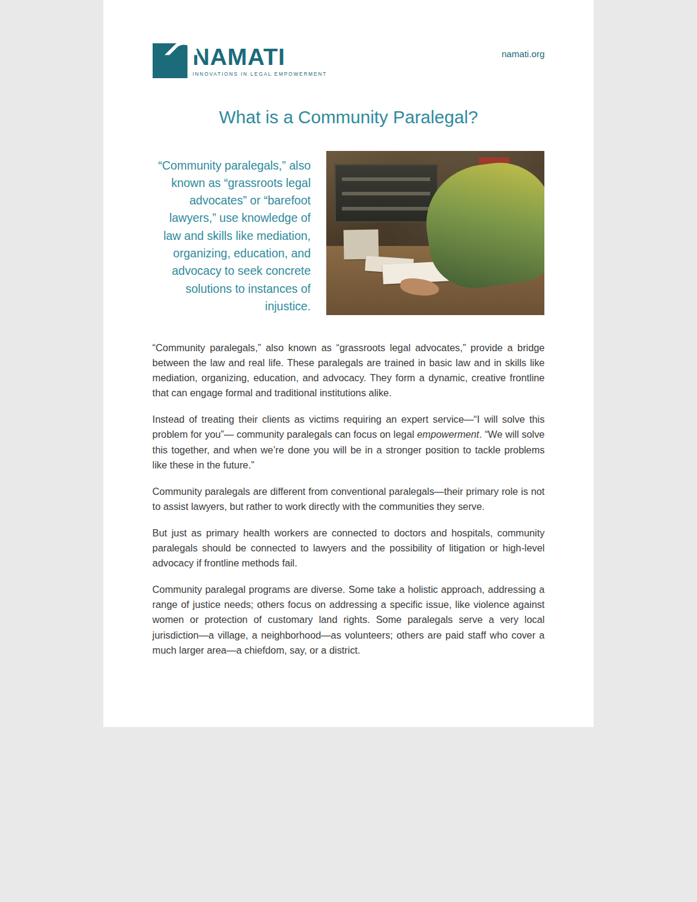NAMATI Innovations in Legal Empowerment
namati.org
What is a Community Paralegal?
“Community paralegals,” also known as “grassroots legal advocates” or “barefoot lawyers,” use knowledge of law and skills like mediation, organizing, education, and advocacy to seek concrete solutions to instances of injustice.
“Community paralegals,” also known as “grassroots legal advocates,” provide a bridge between the law and real life. These paralegals are trained in basic law and in skills like mediation, organizing, education, and advocacy. They form a dynamic, creative frontline that can engage formal and traditional institutions alike.
Instead of treating their clients as victims requiring an expert service—“I will solve this problem for you”— community paralegals can focus on legal empowerment. “We will solve this together, and when we’re done you will be in a stronger position to tackle problems like these in the future.”
Community paralegals are different from conventional paralegals—their primary role is not to assist lawyers, but rather to work directly with the communities they serve.
But just as primary health workers are connected to doctors and hospitals, community paralegals should be connected to lawyers and the possibility of litigation or high-level advocacy if frontline methods fail.
Community paralegal programs are diverse. Some take a holistic approach, addressing a range of justice needs; others focus on addressing a specific issue, like violence against women or protection of customary land rights. Some paralegals serve a very local jurisdiction—a village, a neighborhood—as volunteers; others are paid staff who cover a much larger area—a chiefdom, say, or a district.